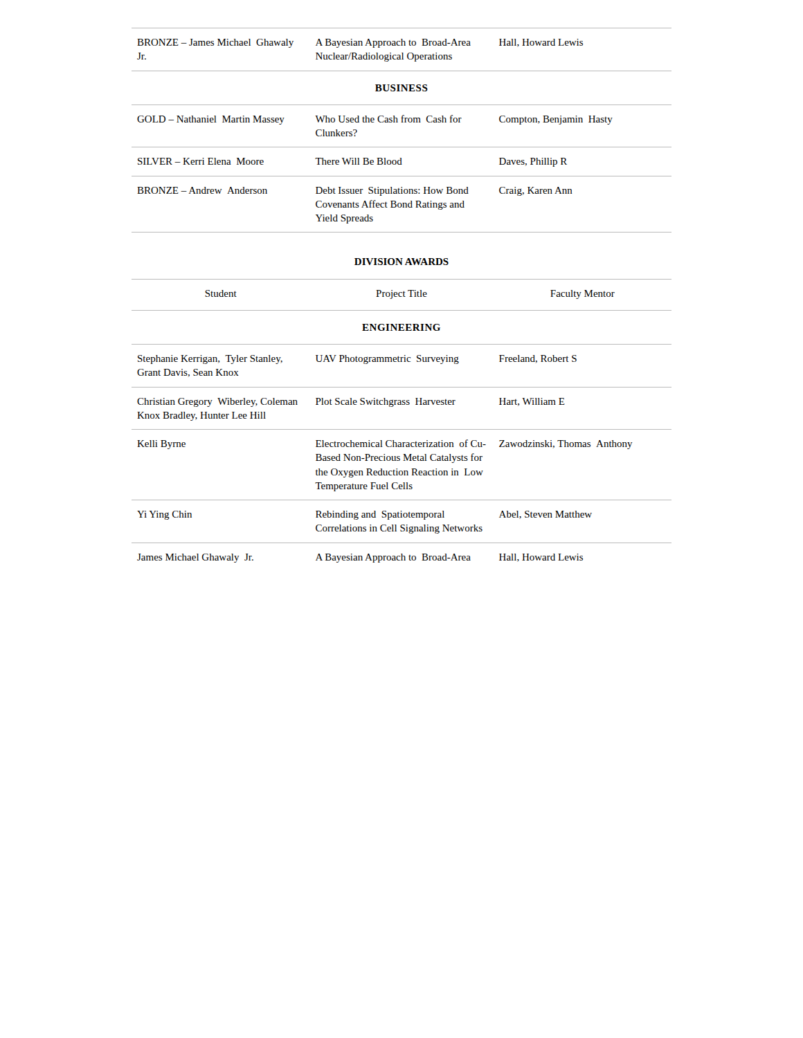| BRONZE – James Michael Ghawaly Jr. | A Bayesian Approach to Broad-Area Nuclear/Radiological Operations | Hall, Howard Lewis |
| BUSINESS |
| GOLD – Nathaniel Martin Massey | Who Used the Cash from Cash for Clunkers? | Compton, Benjamin Hasty |
| SILVER – Kerri Elena Moore | There Will Be Blood | Daves, Phillip R |
| BRONZE – Andrew Anderson | Debt Issuer Stipulations: How Bond Covenants Affect Bond Ratings and Yield Spreads | Craig, Karen Ann |
| DIVISION AWARDS |
| Student | Project Title | Faculty Mentor |
| ENGINEERING |
| Stephanie Kerrigan, Tyler Stanley, Grant Davis, Sean Knox | UAV Photogrammetric Surveying | Freeland, Robert S |
| Christian Gregory Wiberley, Coleman Knox Bradley, Hunter Lee Hill | Plot Scale Switchgrass Harvester | Hart, William E |
| Kelli Byrne | Electrochemical Characterization of Cu-Based Non-Precious Metal Catalysts for the Oxygen Reduction Reaction in Low Temperature Fuel Cells | Zawodzinski, Thomas Anthony |
| Yi Ying Chin | Rebinding and Spatiotemporal Correlations in Cell Signaling Networks | Abel, Steven Matthew |
| James Michael Ghawaly Jr. | A Bayesian Approach to Broad-Area | Hall, Howard Lewis |